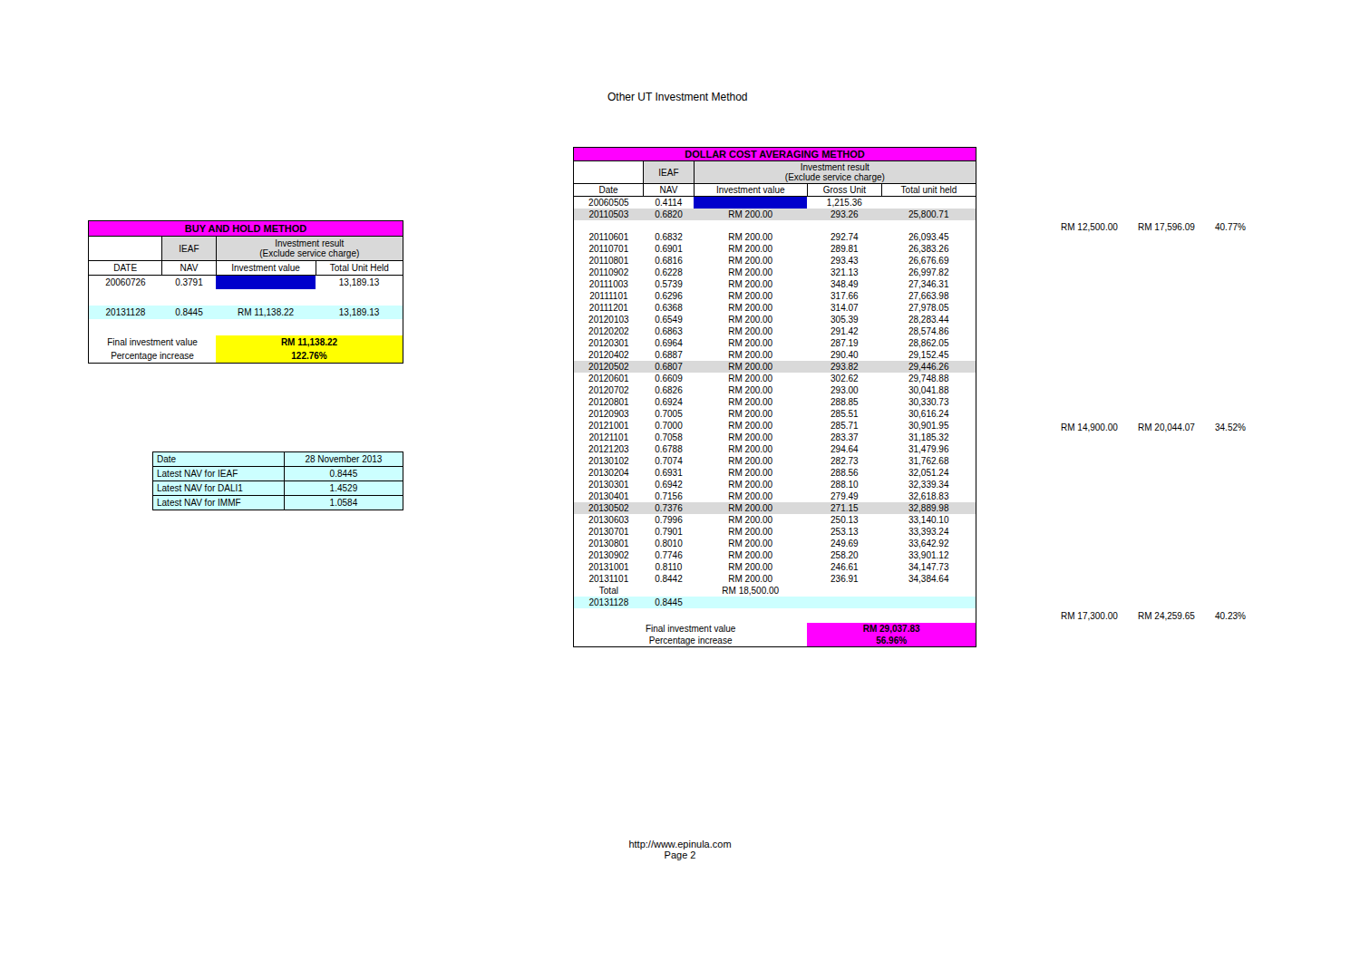Other UT Investment Method
| BUY AND HOLD METHOD |
| | IEAF | Investment result (Exclude service charge) |
| DATE | NAV | Investment value | Total Unit Held |
| 20060726 | 0.3791 | RM 5,000.00 | 13,189.13 |
| 20131128 | 0.8445 | RM 11,138.22 | 13,189.13 |
| Final investment value | RM 11,138.22 |
| Percentage increase | 122.76% |
| Date | 28 November 2013 |
| Latest NAV for IEAF | 0.8445 |
| Latest NAV for DALI1 | 1.4529 |
| Latest NAV for IMMF | 1.0584 |
| DOLLAR COST AVERAGING METHOD |
| | IEAF | Investment result (Exclude service charge) |
| Date | NAV | Investment value | Gross Unit | Total unit held |
| 20060505 | 0.4114 | RM 500.00 | 1,215.36 | |
| 20110503 | 0.6820 | RM 200.00 | 293.26 | 25,800.71 |
| 20110601 | 0.6832 | RM 200.00 | 292.74 | 26,093.45 |
| 20110701 | 0.6901 | RM 200.00 | 289.81 | 26,383.26 |
| 20110801 | 0.6816 | RM 200.00 | 293.43 | 26,676.69 |
| 20110902 | 0.6228 | RM 200.00 | 321.13 | 26,997.82 |
| 20111003 | 0.5739 | RM 200.00 | 348.49 | 27,346.31 |
| 20111101 | 0.6296 | RM 200.00 | 317.66 | 27,663.98 |
| 20111201 | 0.6368 | RM 200.00 | 314.07 | 27,978.05 |
| 20120103 | 0.6549 | RM 200.00 | 305.39 | 28,283.44 |
| 20120202 | 0.6863 | RM 200.00 | 291.42 | 28,574.86 |
| 20120301 | 0.6964 | RM 200.00 | 287.19 | 28,862.05 |
| 20120402 | 0.6887 | RM 200.00 | 290.40 | 29,152.45 |
| 20120502 | 0.6807 | RM 200.00 | 293.82 | 29,446.26 |
| 20120601 | 0.6609 | RM 200.00 | 302.62 | 29,748.88 |
| 20120702 | 0.6826 | RM 200.00 | 293.00 | 30,041.88 |
| 20120801 | 0.6924 | RM 200.00 | 288.85 | 30,330.73 |
| 20120903 | 0.7005 | RM 200.00 | 285.51 | 30,616.24 |
| 20121001 | 0.7000 | RM 200.00 | 285.71 | 30,901.95 |
| 20121101 | 0.7058 | RM 200.00 | 283.37 | 31,185.32 |
| 20121203 | 0.6788 | RM 200.00 | 294.64 | 31,479.96 |
| 20130102 | 0.7074 | RM 200.00 | 282.73 | 31,762.68 |
| 20130204 | 0.6931 | RM 200.00 | 288.56 | 32,051.24 |
| 20130301 | 0.6942 | RM 200.00 | 288.10 | 32,339.34 |
| 20130401 | 0.7156 | RM 200.00 | 279.49 | 32,618.83 |
| 20130502 | 0.7376 | RM 200.00 | 271.15 | 32,889.98 |
| 20130603 | 0.7996 | RM 200.00 | 250.13 | 33,140.10 |
| 20130701 | 0.7901 | RM 200.00 | 253.13 | 33,393.24 |
| 20130801 | 0.8010 | RM 200.00 | 249.69 | 33,642.92 |
| 20130902 | 0.7746 | RM 200.00 | 258.20 | 33,901.12 |
| 20131001 | 0.8110 | RM 200.00 | 246.61 | 34,147.73 |
| 20131101 | 0.8442 | RM 200.00 | 236.91 | 34,384.64 |
| Total | | RM 18,500.00 | | |
| 20131128 | 0.8445 | | | |
| Final investment value | RM 29,037.83 |
| Percentage increase | 56.96% |
RM 12,500.00
RM 17,596.09
40.77%
RM 14,900.00
RM 20,044.07
34.52%
RM 17,300.00
RM 24,259.65
40.23%
http://www.epinula.com
Page 2